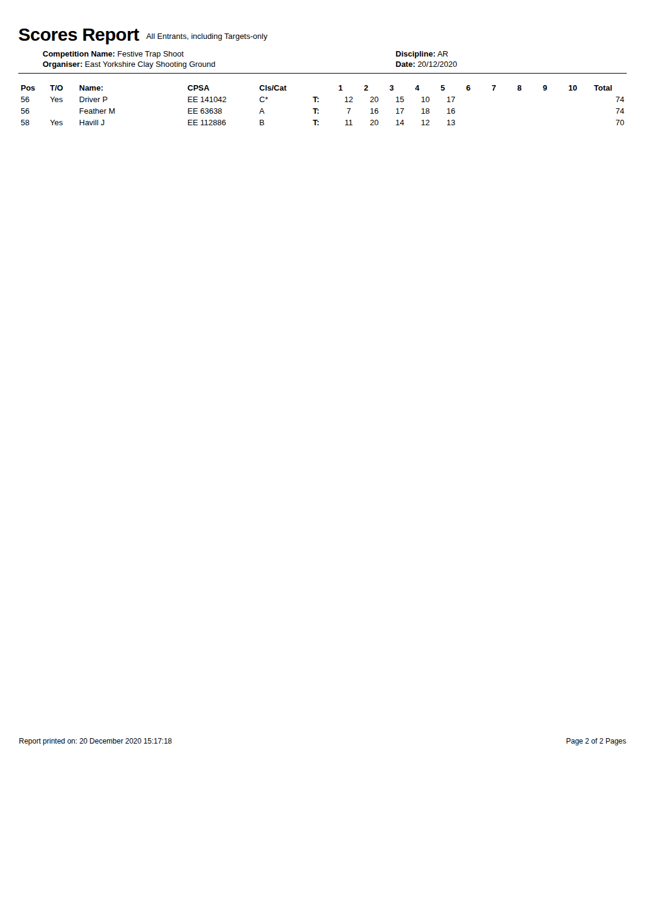Scores Report All Entrants, including Targets-only
| Competition Name: Festive Trap Shoot | Discipline: AR |
| Organiser: East Yorkshire Clay Shooting Ground | Date: 20/12/2020 |
| Pos | T/O | Name: | CPSA | Cls/Cat | | 1 | 2 | 3 | 4 | 5 | 6 | 7 | 8 | 9 | 10 | Total |
| --- | --- | --- | --- | --- | --- | --- | --- | --- | --- | --- | --- | --- | --- | --- | --- | --- |
| 56 | Yes | Driver P | EE 141042 | C* | T: | 12 | 20 | 15 | 10 | 17 | | | | | | 74 |
| 56 | | Feather M | EE 63638 | A | T: | 7 | 16 | 17 | 18 | 16 | | | | | | 74 |
| 58 | Yes | Havill J | EE 112886 | B | T: | 11 | 20 | 14 | 12 | 13 | | | | | | 70 |
| Report printed on: 20 December 2020 15:17:18 | Page 2 of 2 Pages |